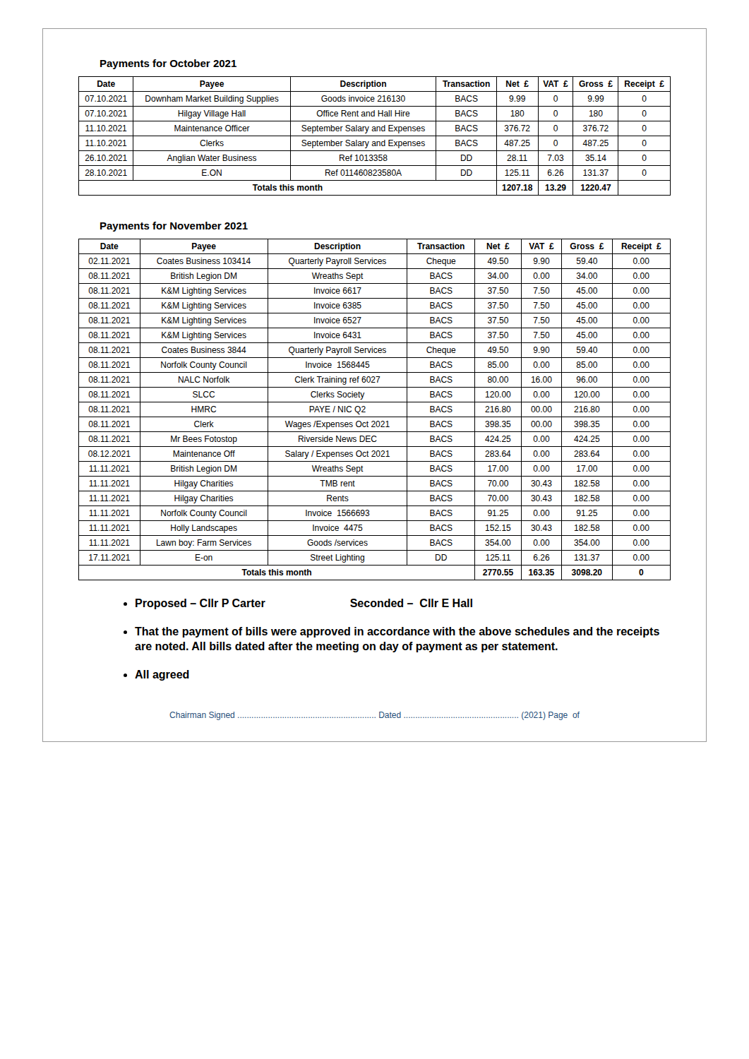Payments for October 2021
| Date | Payee | Description | Transaction | Net £ | VAT £ | Gross £ | Receipt £ |
| --- | --- | --- | --- | --- | --- | --- | --- |
| 07.10.2021 | Downham Market Building Supplies | Goods invoice 216130 | BACS | 9.99 | 0 | 9.99 | 0 |
| 07.10.2021 | Hilgay Village Hall | Office Rent and Hall Hire | BACS | 180 | 0 | 180 | 0 |
| 11.10.2021 | Maintenance Officer | September Salary and Expenses | BACS | 376.72 | 0 | 376.72 | 0 |
| 11.10.2021 | Clerks | September Salary and Expenses | BACS | 487.25 | 0 | 487.25 | 0 |
| 26.10.2021 | Anglian Water Business | Ref 1013358 | DD | 28.11 | 7.03 | 35.14 | 0 |
| 28.10.2021 | E.ON | Ref 011460823580A | DD | 125.11 | 6.26 | 131.37 | 0 |
| Totals this month | 1207.18 | 13.29 | 1220.47 | |
Payments for November 2021
| Date | Payee | Description | Transaction | Net £ | VAT £ | Gross £ | Receipt £ |
| --- | --- | --- | --- | --- | --- | --- | --- |
| 02.11.2021 | Coates Business 103414 | Quarterly Payroll Services | Cheque | 49.50 | 9.90 | 59.40 | 0.00 |
| 08.11.2021 | British Legion DM | Wreaths Sept | BACS | 34.00 | 0.00 | 34.00 | 0.00 |
| 08.11.2021 | K&M Lighting Services | Invoice 6617 | BACS | 37.50 | 7.50 | 45.00 | 0.00 |
| 08.11.2021 | K&M Lighting Services | Invoice 6385 | BACS | 37.50 | 7.50 | 45.00 | 0.00 |
| 08.11.2021 | K&M Lighting Services | Invoice 6527 | BACS | 37.50 | 7.50 | 45.00 | 0.00 |
| 08.11.2021 | K&M Lighting Services | Invoice 6431 | BACS | 37.50 | 7.50 | 45.00 | 0.00 |
| 08.11.2021 | Coates Business 3844 | Quarterly Payroll Services | Cheque | 49.50 | 9.90 | 59.40 | 0.00 |
| 08.11.2021 | Norfolk County Council | Invoice 1568445 | BACS | 85.00 | 0.00 | 85.00 | 0.00 |
| 08.11.2021 | NALC Norfolk | Clerk Training ref 6027 | BACS | 80.00 | 16.00 | 96.00 | 0.00 |
| 08.11.2021 | SLCC | Clerks Society | BACS | 120.00 | 0.00 | 120.00 | 0.00 |
| 08.11.2021 | HMRC | PAYE / NIC Q2 | BACS | 216.80 | 00.00 | 216.80 | 0.00 |
| 08.11.2021 | Clerk | Wages /Expenses Oct 2021 | BACS | 398.35 | 00.00 | 398.35 | 0.00 |
| 08.11.2021 | Mr Bees Fotostop | Riverside News DEC | BACS | 424.25 | 0.00 | 424.25 | 0.00 |
| 08.12.2021 | Maintenance Off | Salary / Expenses Oct 2021 | BACS | 283.64 | 0.00 | 283.64 | 0.00 |
| 11.11.2021 | British Legion DM | Wreaths Sept | BACS | 17.00 | 0.00 | 17.00 | 0.00 |
| 11.11.2021 | Hilgay Charities | TMB rent | BACS | 70.00 | 30.43 | 182.58 | 0.00 |
| 11.11.2021 | Hilgay Charities | Rents | BACS | 70.00 | 30.43 | 182.58 | 0.00 |
| 11.11.2021 | Norfolk County Council | Invoice 1566693 | BACS | 91.25 | 0.00 | 91.25 | 0.00 |
| 11.11.2021 | Holly Landscapes | Invoice 4475 | BACS | 152.15 | 30.43 | 182.58 | 0.00 |
| 11.11.2021 | Lawn boy: Farm Services | Goods /services | BACS | 354.00 | 0.00 | 354.00 | 0.00 |
| 17.11.2021 | E-on | Street Lighting | DD | 125.11 | 6.26 | 131.37 | 0.00 |
| Totals this month | 2770.55 | 163.35 | 3098.20 | 0 |
Proposed – Cllr P Carter Seconded – Cllr E Hall
That the payment of bills were approved in accordance with the above schedules and the receipts are noted. All bills dated after the meeting on day of payment as per statement.
All agreed
Chairman Signed ........................................................... Dated ................................................. (2021) Page of